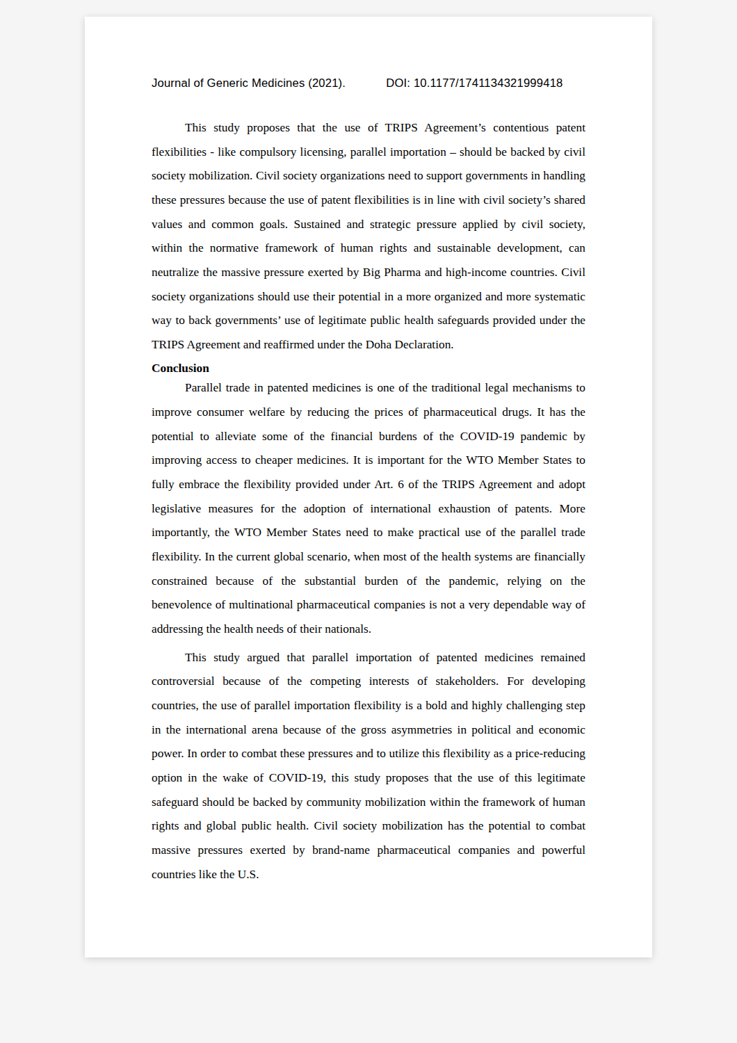Journal of Generic Medicines (2021). DOI: 10.1177/1741134321999418
This study proposes that the use of TRIPS Agreement’s contentious patent flexibilities - like compulsory licensing, parallel importation – should be backed by civil society mobilization. Civil society organizations need to support governments in handling these pressures because the use of patent flexibilities is in line with civil society’s shared values and common goals. Sustained and strategic pressure applied by civil society, within the normative framework of human rights and sustainable development, can neutralize the massive pressure exerted by Big Pharma and high-income countries. Civil society organizations should use their potential in a more organized and more systematic way to back governments’ use of legitimate public health safeguards provided under the TRIPS Agreement and reaffirmed under the Doha Declaration.
Conclusion
Parallel trade in patented medicines is one of the traditional legal mechanisms to improve consumer welfare by reducing the prices of pharmaceutical drugs. It has the potential to alleviate some of the financial burdens of the COVID-19 pandemic by improving access to cheaper medicines. It is important for the WTO Member States to fully embrace the flexibility provided under Art. 6 of the TRIPS Agreement and adopt legislative measures for the adoption of international exhaustion of patents. More importantly, the WTO Member States need to make practical use of the parallel trade flexibility. In the current global scenario, when most of the health systems are financially constrained because of the substantial burden of the pandemic, relying on the benevolence of multinational pharmaceutical companies is not a very dependable way of addressing the health needs of their nationals.
This study argued that parallel importation of patented medicines remained controversial because of the competing interests of stakeholders. For developing countries, the use of parallel importation flexibility is a bold and highly challenging step in the international arena because of the gross asymmetries in political and economic power. In order to combat these pressures and to utilize this flexibility as a price-reducing option in the wake of COVID-19, this study proposes that the use of this legitimate safeguard should be backed by community mobilization within the framework of human rights and global public health. Civil society mobilization has the potential to combat massive pressures exerted by brand-name pharmaceutical companies and powerful countries like the U.S.